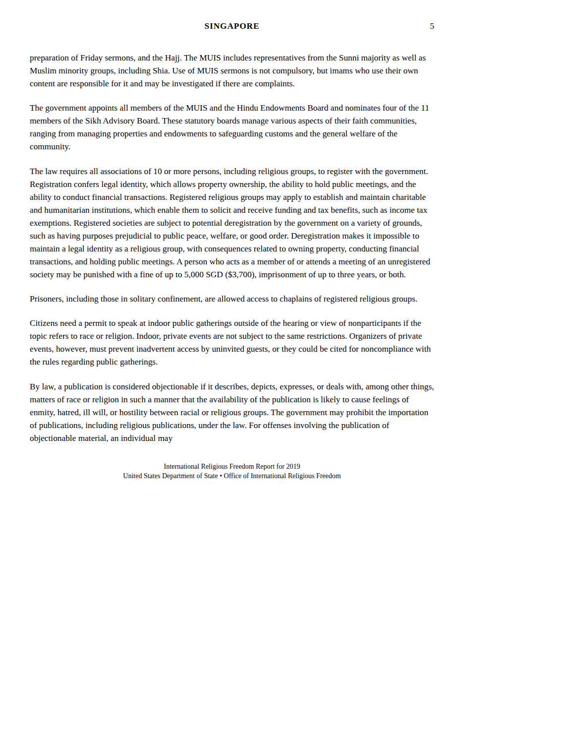SINGAPORE 5
preparation of Friday sermons, and the Hajj. The MUIS includes representatives from the Sunni majority as well as Muslim minority groups, including Shia. Use of MUIS sermons is not compulsory, but imams who use their own content are responsible for it and may be investigated if there are complaints.
The government appoints all members of the MUIS and the Hindu Endowments Board and nominates four of the 11 members of the Sikh Advisory Board. These statutory boards manage various aspects of their faith communities, ranging from managing properties and endowments to safeguarding customs and the general welfare of the community.
The law requires all associations of 10 or more persons, including religious groups, to register with the government. Registration confers legal identity, which allows property ownership, the ability to hold public meetings, and the ability to conduct financial transactions. Registered religious groups may apply to establish and maintain charitable and humanitarian institutions, which enable them to solicit and receive funding and tax benefits, such as income tax exemptions. Registered societies are subject to potential deregistration by the government on a variety of grounds, such as having purposes prejudicial to public peace, welfare, or good order. Deregistration makes it impossible to maintain a legal identity as a religious group, with consequences related to owning property, conducting financial transactions, and holding public meetings. A person who acts as a member of or attends a meeting of an unregistered society may be punished with a fine of up to 5,000 SGD ($3,700), imprisonment of up to three years, or both.
Prisoners, including those in solitary confinement, are allowed access to chaplains of registered religious groups.
Citizens need a permit to speak at indoor public gatherings outside of the hearing or view of nonparticipants if the topic refers to race or religion. Indoor, private events are not subject to the same restrictions. Organizers of private events, however, must prevent inadvertent access by uninvited guests, or they could be cited for noncompliance with the rules regarding public gatherings.
By law, a publication is considered objectionable if it describes, depicts, expresses, or deals with, among other things, matters of race or religion in such a manner that the availability of the publication is likely to cause feelings of enmity, hatred, ill will, or hostility between racial or religious groups. The government may prohibit the importation of publications, including religious publications, under the law. For offenses involving the publication of objectionable material, an individual may
International Religious Freedom Report for 2019
United States Department of State • Office of International Religious Freedom